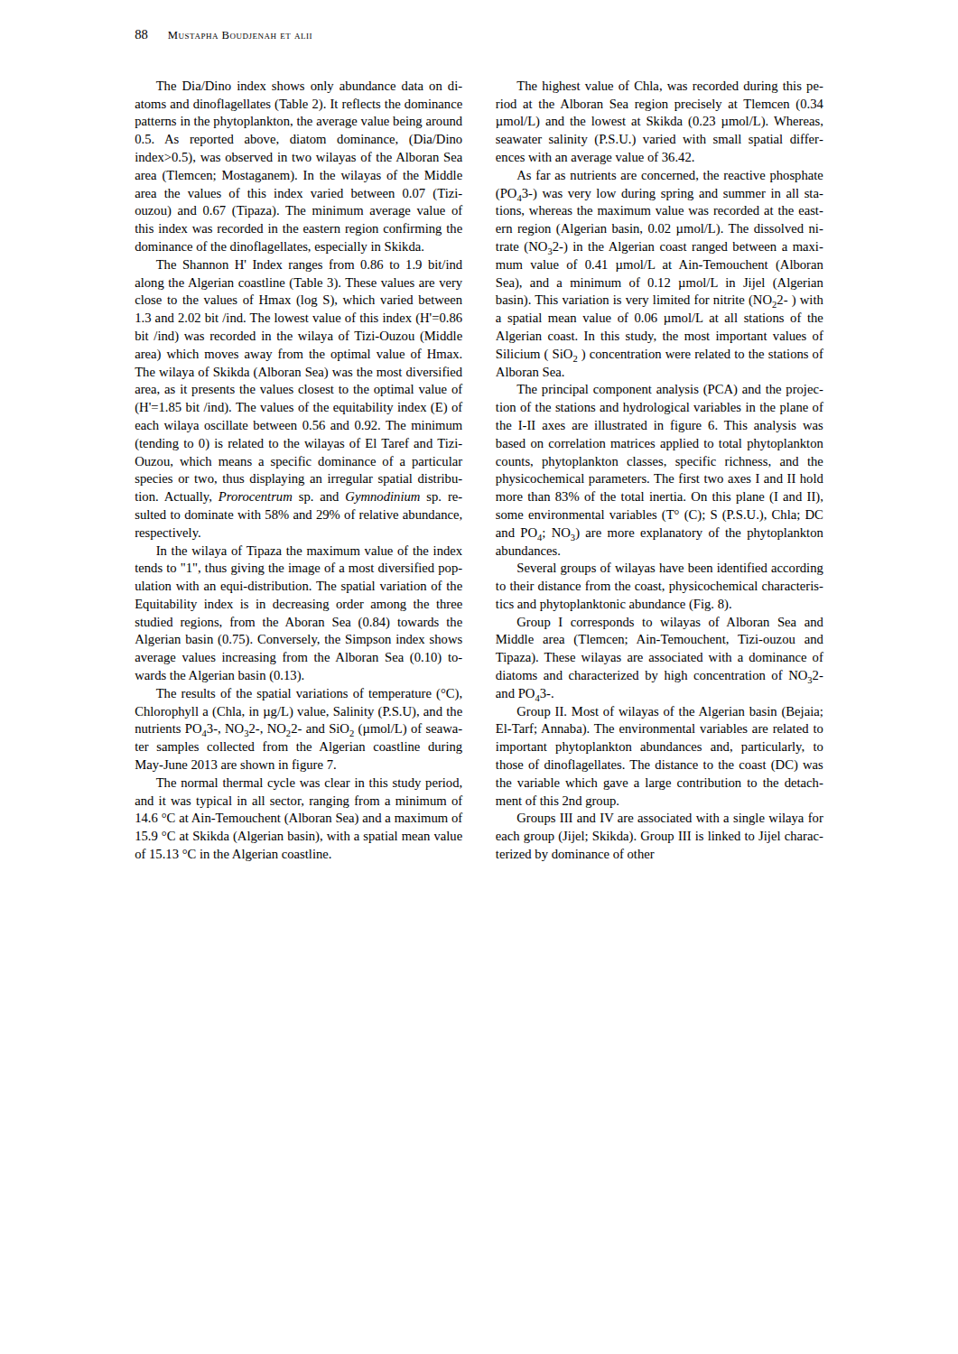88 Mustapha Boudjenah et alii
The Dia/Dino index shows only abundance data on diatoms and dinoflagellates (Table 2). It reflects the dominance patterns in the phytoplankton, the average value being around 0.5. As reported above, diatom dominance, (Dia/Dino index>0.5), was observed in two wilayas of the Alboran Sea area (Tlemcen; Mostaganem). In the wilayas of the Middle area the values of this index varied between 0.07 (Tizi-ouzou) and 0.67 (Tipaza). The minimum average value of this index was recorded in the eastern region confirming the dominance of the dinoflagellates, especially in Skikda.
The Shannon H' Index ranges from 0.86 to 1.9 bit/ind along the Algerian coastline (Table 3). These values are very close to the values of Hmax (log S), which varied between 1.3 and 2.02 bit /ind. The lowest value of this index (H'=0.86 bit /ind) was recorded in the wilaya of Tizi-Ouzou (Middle area) which moves away from the optimal value of Hmax. The wilaya of Skikda (Alboran Sea) was the most diversified area, as it presents the values closest to the optimal value of (H'=1.85 bit /ind). The values of the equitability index (E) of each wilaya oscillate between 0.56 and 0.92. The minimum (tending to 0) is related to the wilayas of El Taref and Tizi-Ouzou, which means a specific dominance of a particular species or two, thus displaying an irregular spatial distribution. Actually, Prorocentrum sp. and Gymnodinium sp. resulted to dominate with 58% and 29% of relative abundance, respectively.
In the wilaya of Tipaza the maximum value of the index tends to "1", thus giving the image of a most diversified population with an equi-distribution. The spatial variation of the Equitability index is in decreasing order among the three studied regions, from the Aboran Sea (0.84) towards the Algerian basin (0.75). Conversely, the Simpson index shows average values increasing from the Alboran Sea (0.10) towards the Algerian basin (0.13).
The results of the spatial variations of temperature (°C), Chlorophyll a (Chla, in µg/L) value, Salinity (P.S.U), and the nutrients PO43-, NO32-, NO22- and SiO2 (µmol/L) of seawater samples collected from the Algerian coastline during May-June 2013 are shown in figure 7.
The normal thermal cycle was clear in this study period, and it was typical in all sector, ranging from a minimum of 14.6 °C at Ain-Temouchent (Alboran Sea) and a maximum of 15.9 °C at Skikda (Algerian basin), with a spatial mean value of 15.13 °C in the Algerian coastline.
The highest value of Chla, was recorded during this period at the Alboran Sea region precisely at Tlemcen (0.34 µmol/L) and the lowest at Skikda (0.23 µmol/L). Whereas, seawater salinity (P.S.U.) varied with small spatial differences with an average value of 36.42.
As far as nutrients are concerned, the reactive phosphate (PO43-) was very low during spring and summer in all stations, whereas the maximum value was recorded at the eastern region (Algerian basin, 0.02 µmol/L). The dissolved nitrate (NO32-) in the Algerian coast ranged between a maximum value of 0.41 µmol/L at Ain-Temouchent (Alboran Sea), and a minimum of 0.12 µmol/L in Jijel (Algerian basin). This variation is very limited for nitrite (NO22- ) with a spatial mean value of 0.06 µmol/L at all stations of the Algerian coast. In this study, the most important values of Silicium ( SiO2 ) concentration were related to the stations of Alboran Sea.
The principal component analysis (PCA) and the projection of the stations and hydrological variables in the plane of the I-II axes are illustrated in figure 6. This analysis was based on correlation matrices applied to total phytoplankton counts, phytoplankton classes, specific richness, and the physicochemical parameters. The first two axes I and II hold more than 83% of the total inertia. On this plane (I and II), some environmental variables (T° (C); S (P.S.U.), Chla; DC and PO4; NO3) are more explanatory of the phytoplankton abundances.
Several groups of wilayas have been identified according to their distance from the coast, physicochemical characteristics and phytoplanktonic abundance (Fig. 8).
Group I corresponds to wilayas of Alboran Sea and Middle area (Tlemcen; Ain-Temouchent, Tizi-ouzou and Tipaza). These wilayas are associated with a dominance of diatoms and characterized by high concentration of NO32- and PO43-.
Group II. Most of wilayas of the Algerian basin (Bejaia; El-Tarf; Annaba). The environmental variables are related to important phytoplankton abundances and, particularly, to those of dinoflagellates. The distance to the coast (DC) was the variable which gave a large contribution to the detachment of this 2nd group.
Groups III and IV are associated with a single wilaya for each group (Jijel; Skikda). Group III is linked to Jijel characterized by dominance of other